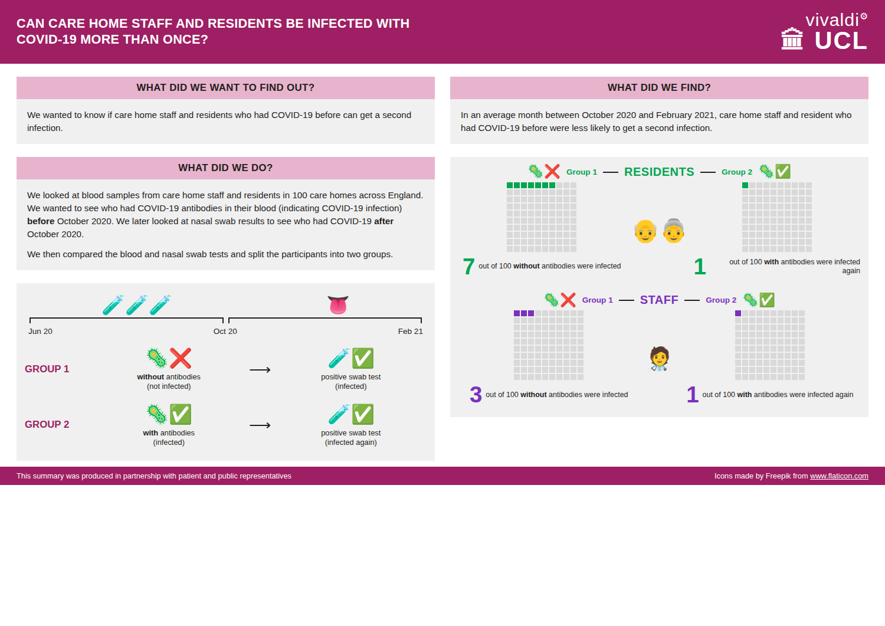Can care home staff and residents be infected with
COVID-19 more than once?
vivaldi⚙
🏛 UCL
What did we want to find out?
We wanted to know if care home staff and residents who had COVID-19 before can get a second infection.
What did we do?
We looked at blood samples from care home staff and residents in 100 care homes across England. We wanted to see who had COVID-19 antibodies in their blood (indicating COVID-19 infection) before October 2020. We later looked at nasal swab results to see who had COVID-19 after October 2020.
We then compared the blood and nasal swab tests and split the participants into two groups.
🧪🧪🧪 👅
Jun 20 Oct 20 Feb 21
GROUP 1
🦠❌ without antibodies
(not infected)
⟶
🧪✅ positive swab test
(infected)
GROUP 2
🦠✅ with antibodies
(infected)
⟶
🧪✅ positive swab test
(infected again)
What did we find?
In an average month between October 2020 and February 2021, care home staff and resident who had COVID-19 before were less likely to get a second infection.
🦠❌ Group 1 RESIDENTS Group 2 🦠✅
7 out of 100 without antibodies were infected
👴👵
out of 100 with antibodies were infected again 1
🦠❌ Group 1 STAFF Group 2 🦠✅
3 out of 100 without antibodies were infected
🧑‍⚕️
out of 100 with antibodies were infected again 1
This summary was produced in partnership with patient and public representatives Icons made by Freepik from www.flaticon.com